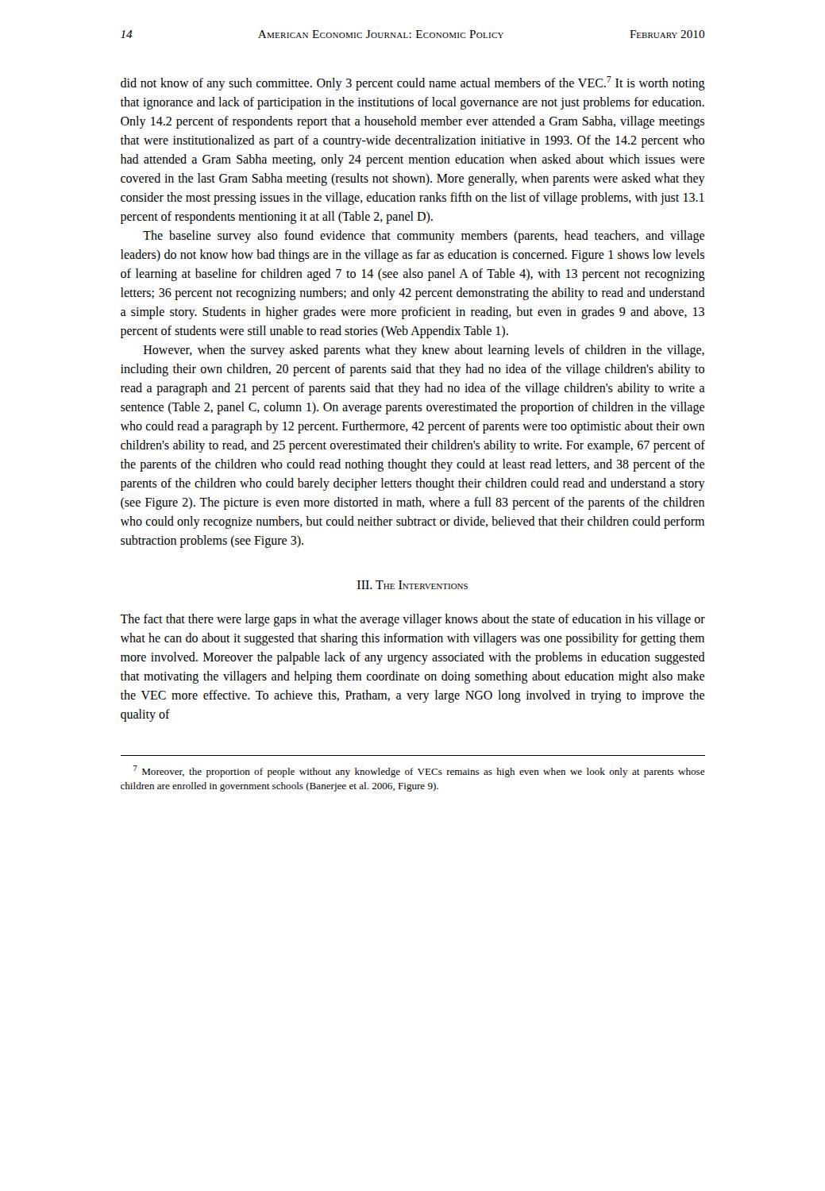14 American Economic Journal: Economic Policy February 2010
did not know of any such committee. Only 3 percent could name actual members of the VEC.7 It is worth noting that ignorance and lack of participation in the institutions of local governance are not just problems for education. Only 14.2 percent of respondents report that a household member ever attended a Gram Sabha, village meetings that were institutionalized as part of a country-wide decentralization initiative in 1993. Of the 14.2 percent who had attended a Gram Sabha meeting, only 24 percent mention education when asked about which issues were covered in the last Gram Sabha meeting (results not shown). More generally, when parents were asked what they consider the most pressing issues in the village, education ranks fifth on the list of village problems, with just 13.1 percent of respondents mentioning it at all (Table 2, panel D).
The baseline survey also found evidence that community members (parents, head teachers, and village leaders) do not know how bad things are in the village as far as education is concerned. Figure 1 shows low levels of learning at baseline for children aged 7 to 14 (see also panel A of Table 4), with 13 percent not recognizing letters; 36 percent not recognizing numbers; and only 42 percent demonstrating the ability to read and understand a simple story. Students in higher grades were more proficient in reading, but even in grades 9 and above, 13 percent of students were still unable to read stories (Web Appendix Table 1).
However, when the survey asked parents what they knew about learning levels of children in the village, including their own children, 20 percent of parents said that they had no idea of the village children's ability to read a paragraph and 21 percent of parents said that they had no idea of the village children's ability to write a sentence (Table 2, panel C, column 1). On average parents overestimated the proportion of children in the village who could read a paragraph by 12 percent. Furthermore, 42 percent of parents were too optimistic about their own children's ability to read, and 25 percent overestimated their children's ability to write. For example, 67 percent of the parents of the children who could read nothing thought they could at least read letters, and 38 percent of the parents of the children who could barely decipher letters thought their children could read and understand a story (see Figure 2). The picture is even more distorted in math, where a full 83 percent of the parents of the children who could only recognize numbers, but could neither subtract or divide, believed that their children could perform subtraction problems (see Figure 3).
III. The Interventions
The fact that there were large gaps in what the average villager knows about the state of education in his village or what he can do about it suggested that sharing this information with villagers was one possibility for getting them more involved. Moreover the palpable lack of any urgency associated with the problems in education suggested that motivating the villagers and helping them coordinate on doing something about education might also make the VEC more effective. To achieve this, Pratham, a very large NGO long involved in trying to improve the quality of
7 Moreover, the proportion of people without any knowledge of VECs remains as high even when we look only at parents whose children are enrolled in government schools (Banerjee et al. 2006, Figure 9).